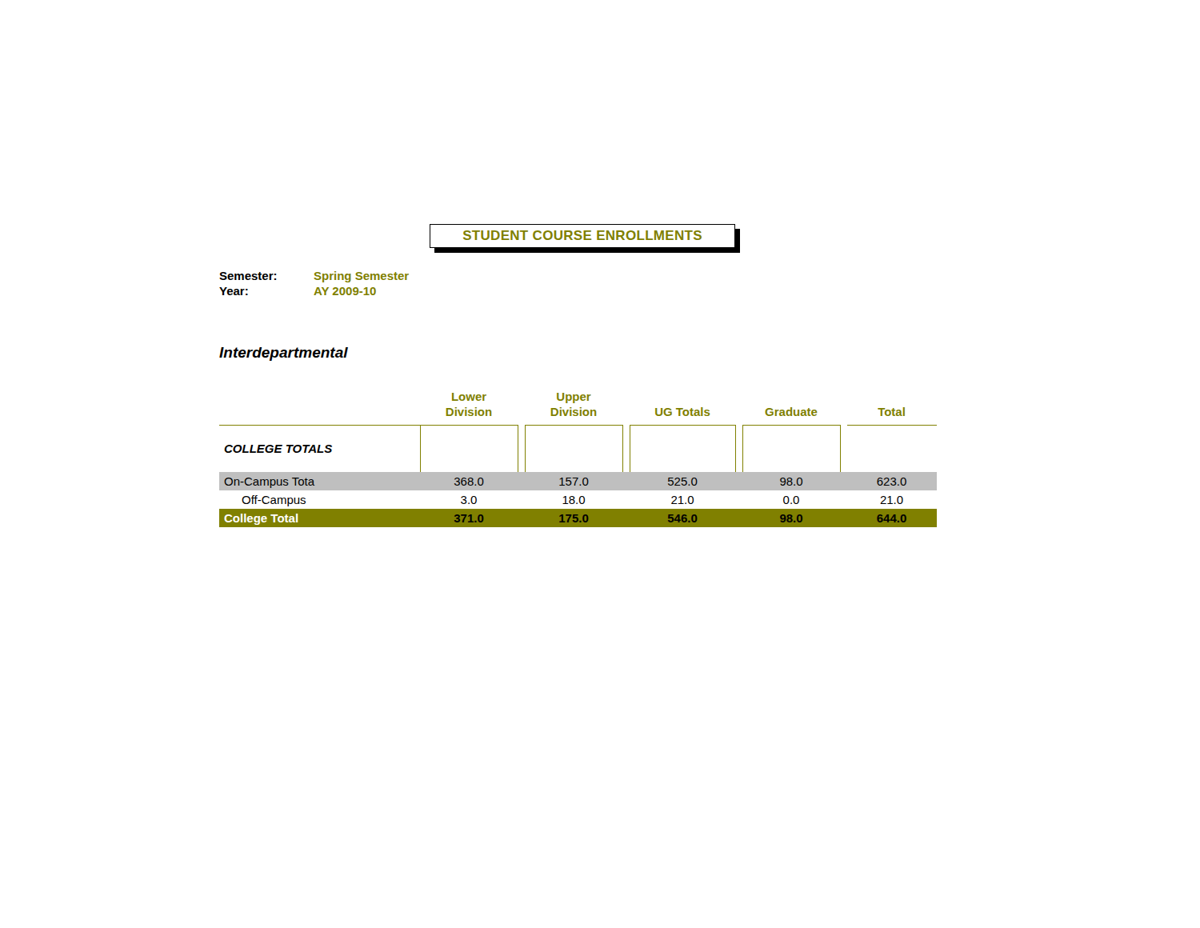STUDENT COURSE ENROLLMENTS
| Semester: | Spring Semester |
| Year: | AY 2009-10 |
Interdepartmental
| | | Lower Division | | Upper Division | | UG Totals | | Graduate | | Total |
| --- | --- | --- | --- | --- | --- | --- | --- | --- | --- | --- |
| COLLEGE TOTALS | | | | | | | | | |
| On-Campus Tota | 368.0 | | 157.0 | | 525.0 | | 98.0 | | 623.0 |
| Off-Campus | 3.0 | | 18.0 | | 21.0 | | 0.0 | | 21.0 |
| College Total | 371.0 | | 175.0 | | 546.0 | | 98.0 | | 644.0 |